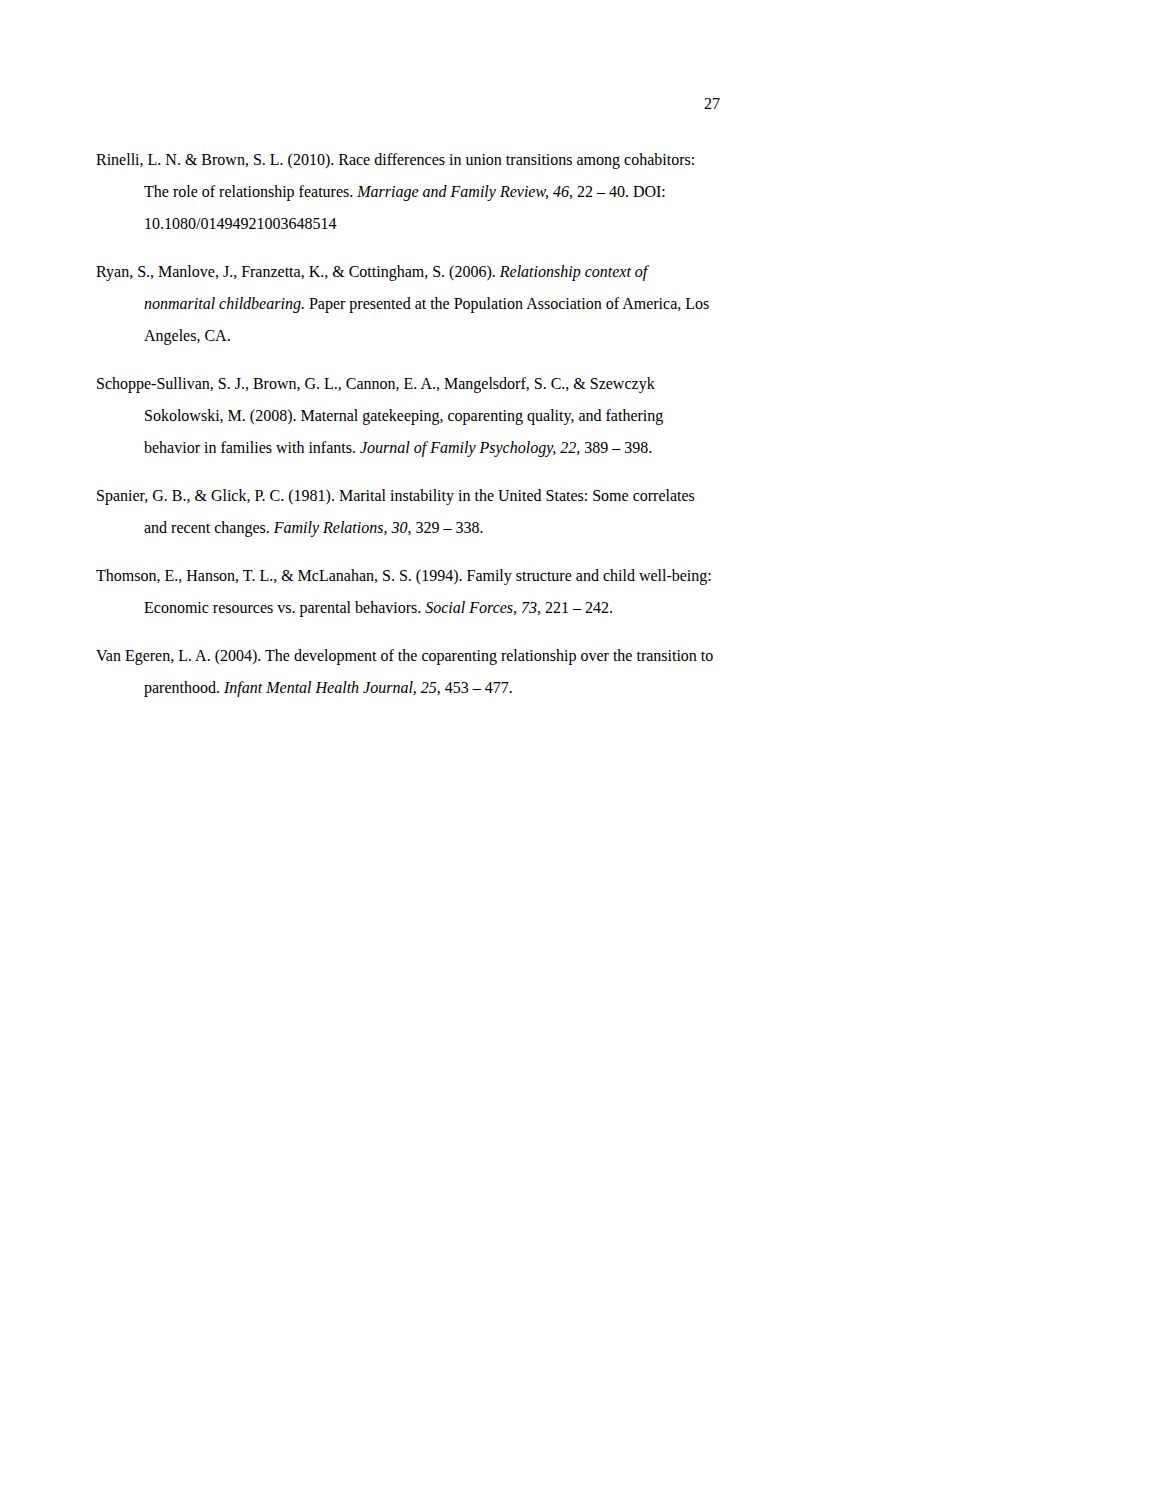27
Rinelli, L. N. & Brown, S. L. (2010). Race differences in union transitions among cohabitors: The role of relationship features. Marriage and Family Review, 46, 22 – 40. DOI: 10.1080/01494921003648514
Ryan, S., Manlove, J., Franzetta, K., & Cottingham, S. (2006). Relationship context of nonmarital childbearing. Paper presented at the Population Association of America, Los Angeles, CA.
Schoppe-Sullivan, S. J., Brown, G. L., Cannon, E. A., Mangelsdorf, S. C., & Szewczyk Sokolowski, M. (2008). Maternal gatekeeping, coparenting quality, and fathering behavior in families with infants. Journal of Family Psychology, 22, 389 – 398.
Spanier, G. B., & Glick, P. C. (1981). Marital instability in the United States: Some correlates and recent changes. Family Relations, 30, 329 – 338.
Thomson, E., Hanson, T. L., & McLanahan, S. S. (1994). Family structure and child well-being: Economic resources vs. parental behaviors. Social Forces, 73, 221 – 242.
Van Egeren, L. A. (2004). The development of the coparenting relationship over the transition to parenthood. Infant Mental Health Journal, 25, 453 – 477.